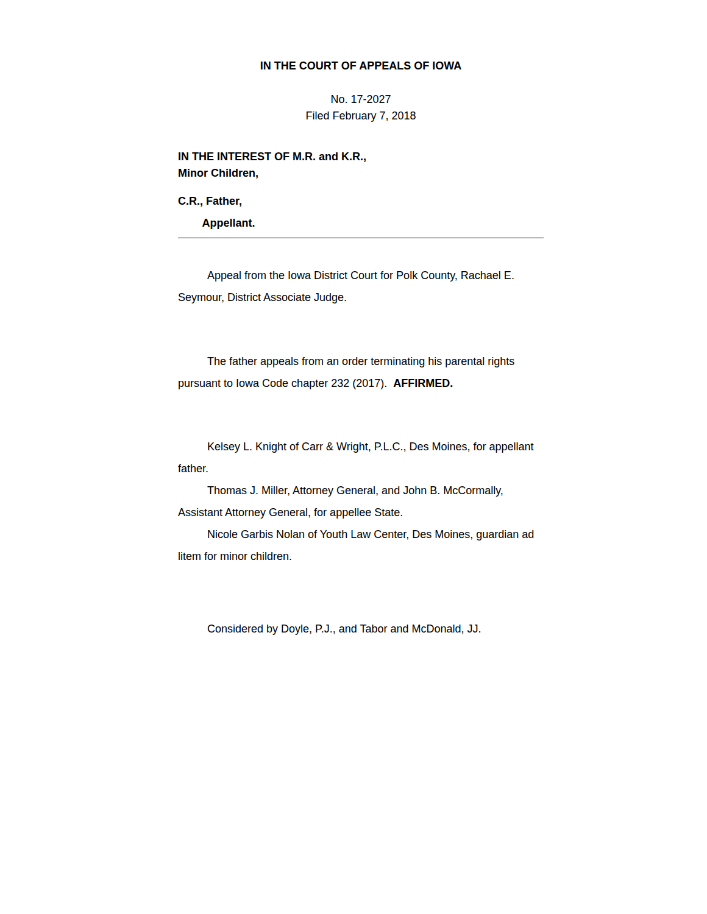IN THE COURT OF APPEALS OF IOWA
No. 17-2027
Filed February 7, 2018
IN THE INTEREST OF M.R. and K.R.,
Minor Children,
C.R., Father,
Appellant.
Appeal from the Iowa District Court for Polk County, Rachael E. Seymour, District Associate Judge.
The father appeals from an order terminating his parental rights pursuant to Iowa Code chapter 232 (2017). AFFIRMED.
Kelsey L. Knight of Carr & Wright, P.L.C., Des Moines, for appellant father.
Thomas J. Miller, Attorney General, and John B. McCormally, Assistant Attorney General, for appellee State.
Nicole Garbis Nolan of Youth Law Center, Des Moines, guardian ad litem for minor children.
Considered by Doyle, P.J., and Tabor and McDonald, JJ.